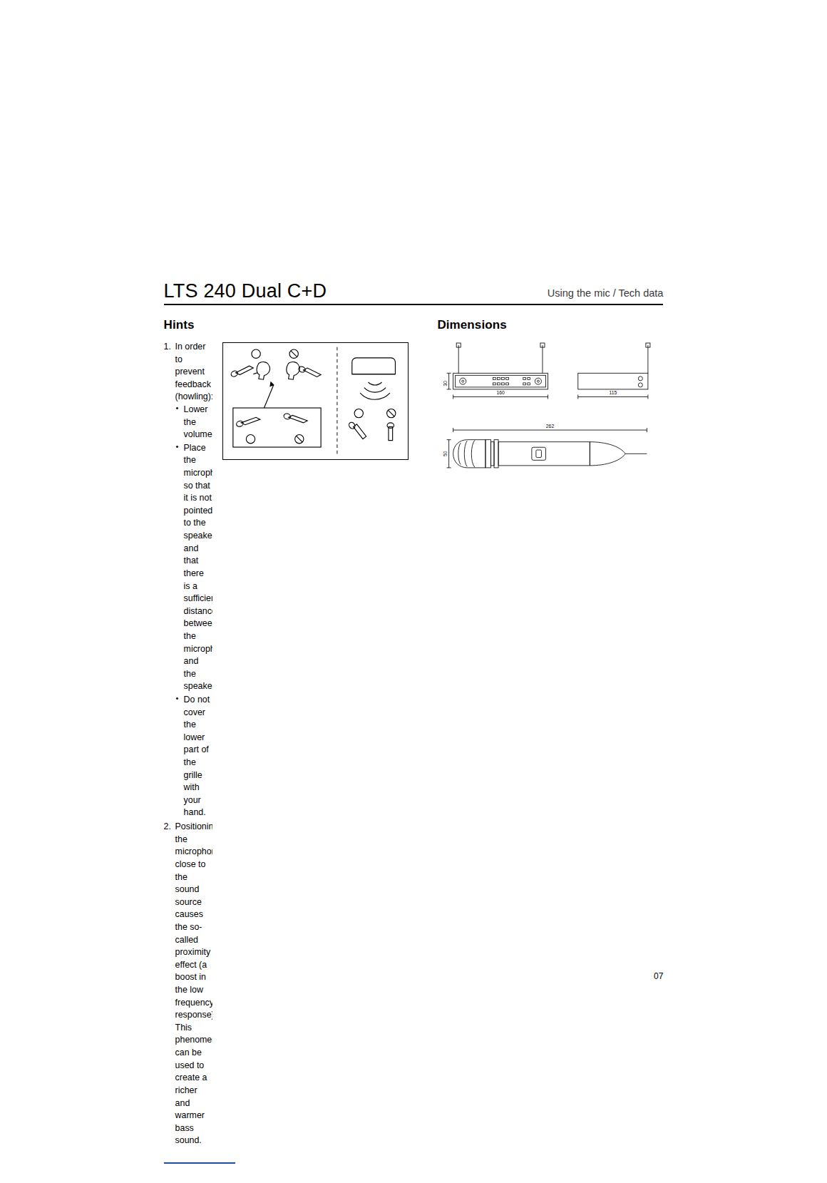LTS 240 Dual C+D
Using the mic / Tech data
Hints
In order to prevent feedback (howling):
Lower the volume.
Place the microphone so that it is not pointed to the speaker and that there is a sufficient distance between the microphone and the speaker.
Do not cover the lower part of the grille with your hand.
Positioning the microphone close to the sound source causes the so-called proximity effect (a boost in the low frequency response). This phenomenon can be used to create a richer and warmer bass sound.
Dimensions
30 160 115 262 50
07